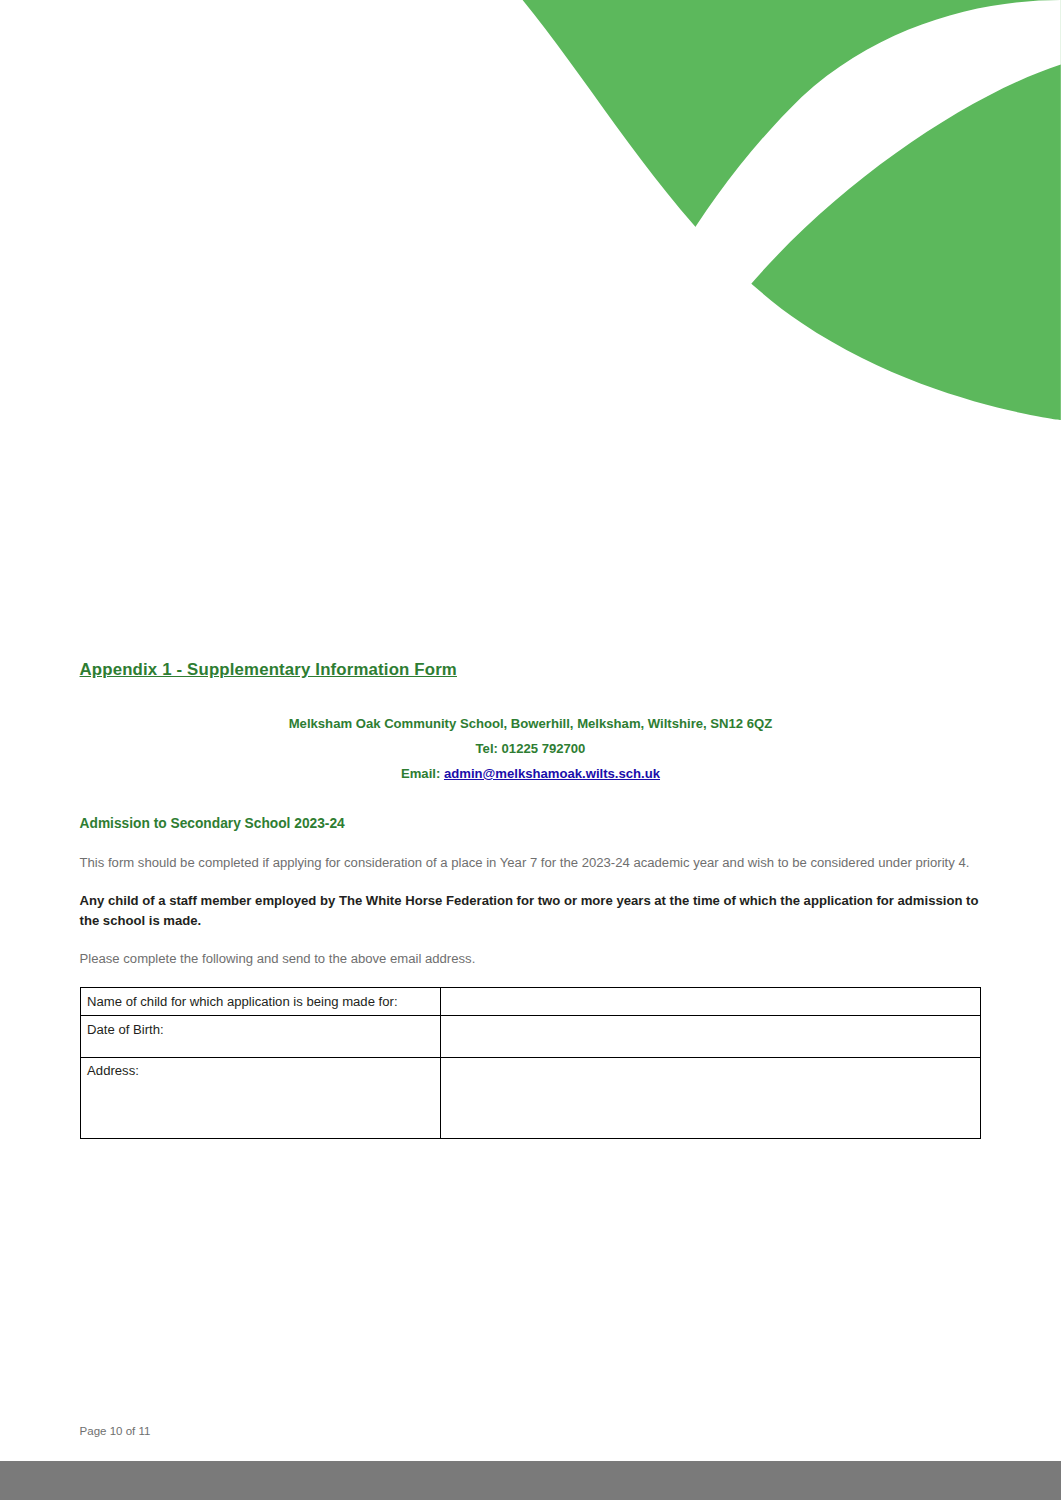Appendix 1 - Supplementary Information Form
Melksham Oak Community School, Bowerhill, Melksham, Wiltshire, SN12 6QZ
Tel: 01225 792700
Email: admin@melkshamoak.wilts.sch.uk
Admission to Secondary School 2023-24
This form should be completed if applying for consideration of a place in Year 7 for the 2023-24 academic year and wish to be considered under priority 4.
Any child of a staff member employed by The White Horse Federation for two or more years at the time of which the application for admission to the school is made.
Please complete the following and send to the above email address.
| Name of child for which application is being made for: | |
| Date of Birth: | |
| Address: | |
Page 10 of 11